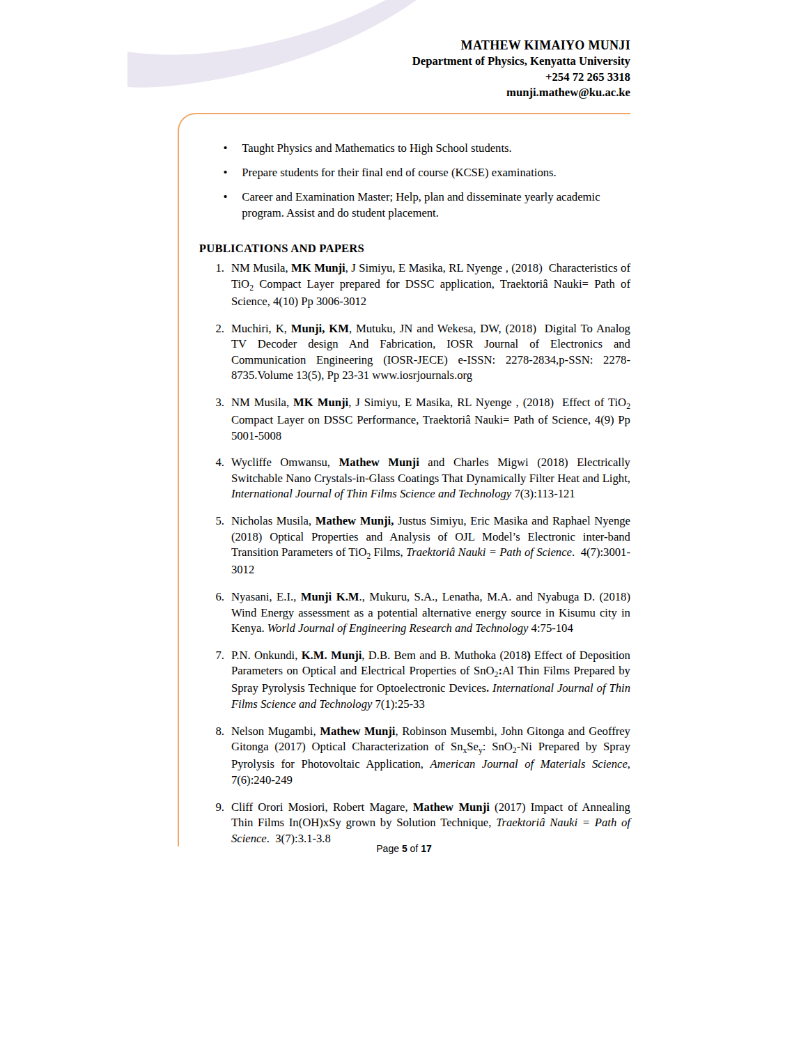MATHEW KIMAIYO MUNJI
Department of Physics, Kenyatta University
+254 72 265 3318
munji.mathew@ku.ac.ke
Taught Physics and Mathematics to High School students.
Prepare students for their final end of course (KCSE) examinations.
Career and Examination Master; Help, plan and disseminate yearly academic program. Assist and do student placement.
PUBLICATIONS AND PAPERS
NM Musila, MK Munji, J Simiyu, E Masika, RL Nyenge , (2018) Characteristics of TiO2 Compact Layer prepared for DSSC application, Traektoriâ Nauki= Path of Science, 4(10) Pp 3006-3012
Muchiri, K, Munji, KM, Mutuku, JN and Wekesa, DW, (2018) Digital To Analog TV Decoder design And Fabrication, IOSR Journal of Electronics and Communication Engineering (IOSR-JECE) e-ISSN: 2278-2834,p-SSN: 2278-8735.Volume 13(5), Pp 23-31 www.iosrjournals.org
NM Musila, MK Munji, J Simiyu, E Masika, RL Nyenge , (2018) Effect of TiO2 Compact Layer on DSSC Performance, Traektoriâ Nauki= Path of Science, 4(9) Pp 5001-5008
Wycliffe Omwansu, Mathew Munji and Charles Migwi (2018) Electrically Switchable Nano Crystals-in-Glass Coatings That Dynamically Filter Heat and Light, International Journal of Thin Films Science and Technology 7(3):113-121
Nicholas Musila, Mathew Munji, Justus Simiyu, Eric Masika and Raphael Nyenge (2018) Optical Properties and Analysis of OJL Model’s Electronic inter-band Transition Parameters of TiO2 Films, Traektoriâ Nauki = Path of Science. 4(7):3001-3012
Nyasani, E.I., Munji K.M., Mukuru, S.A., Lenatha, M.A. and Nyabuga D. (2018) Wind Energy assessment as a potential alternative energy source in Kisumu city in Kenya. World Journal of Engineering Research and Technology 4:75-104
P.N. Onkundi, K.M. Munji, D.B. Bem and B. Muthoka (2018) Effect of Deposition Parameters on Optical and Electrical Properties of SnO2: Al Thin Films Prepared by Spray Pyrolysis Technique for Optoelectronic Devices. International Journal of Thin Films Science and Technology 7(1):25-33
Nelson Mugambi, Mathew Munji, Robinson Musembi, John Gitonga and Geoffrey Gitonga (2017) Optical Characterization of SnxSey: SnO2-Ni Prepared by Spray Pyrolysis for Photovoltaic Application, American Journal of Materials Science, 7(6):240-249
Cliff Orori Mosiori, Robert Magare, Mathew Munji (2017) Impact of Annealing Thin Films In(OH)xSy grown by Solution Technique, Traektoriâ Nauki = Path of Science. 3(7):3.1-3.8
Page 5 of 17